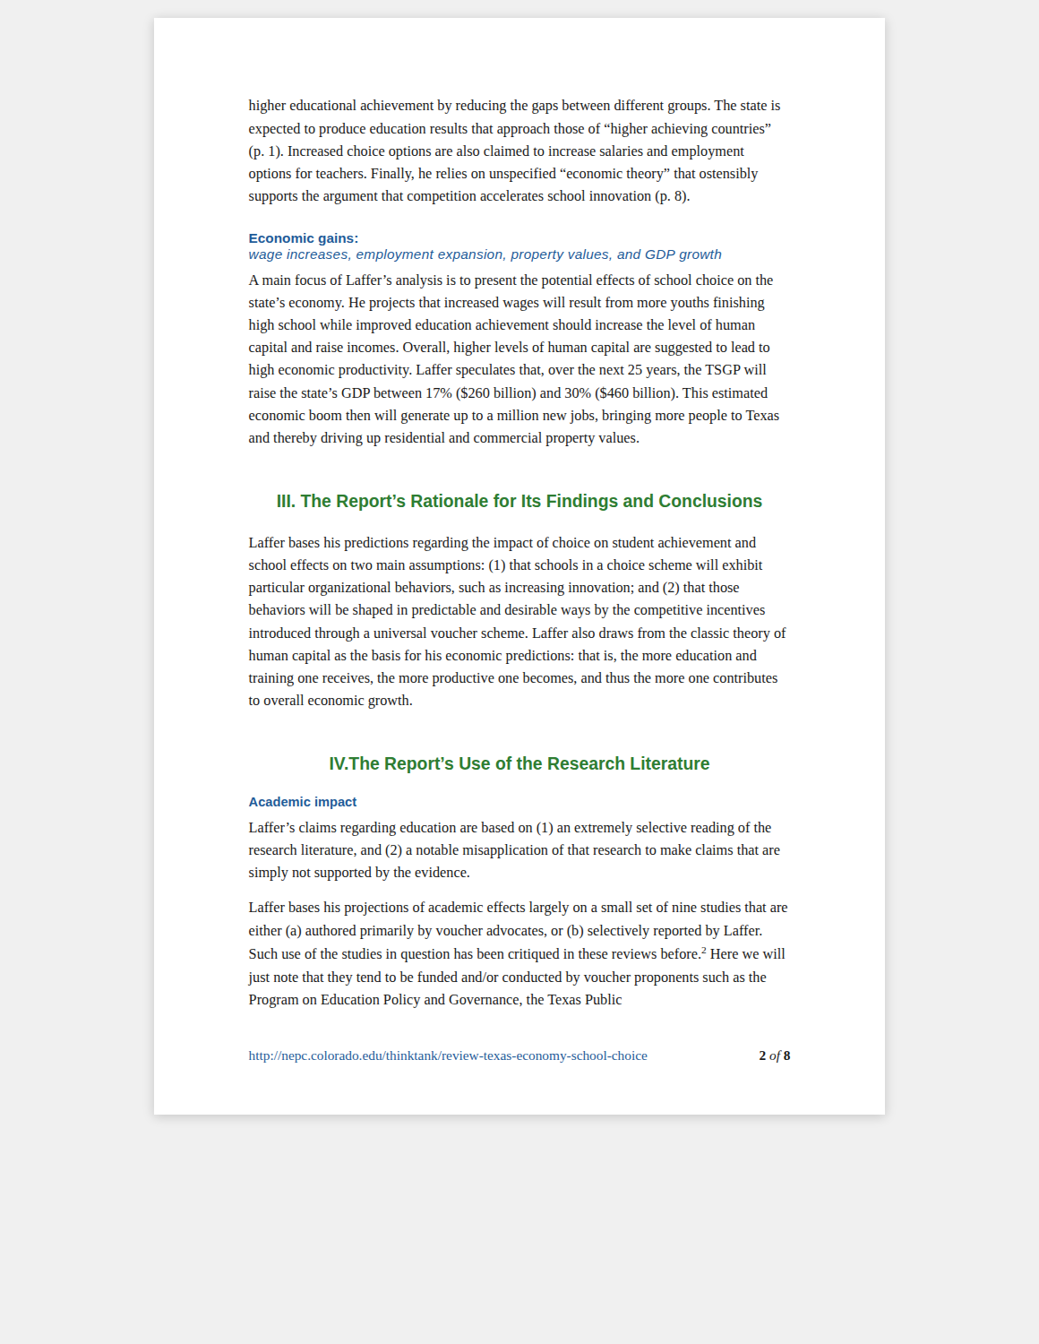higher educational achievement by reducing the gaps between different groups. The state is expected to produce education results that approach those of “higher achieving countries” (p. 1). Increased choice options are also claimed to increase salaries and employment options for teachers. Finally, he relies on unspecified “economic theory” that ostensibly supports the argument that competition accelerates school innovation (p. 8).
Economic gains: wage increases, employment expansion, property values, and GDP growth
A main focus of Laffer’s analysis is to present the potential effects of school choice on the state’s economy. He projects that increased wages will result from more youths finishing high school while improved education achievement should increase the level of human capital and raise incomes. Overall, higher levels of human capital are suggested to lead to high economic productivity. Laffer speculates that, over the next 25 years, the TSGP will raise the state’s GDP between 17% ($260 billion) and 30% ($460 billion). This estimated economic boom then will generate up to a million new jobs, bringing more people to Texas and thereby driving up residential and commercial property values.
III. The Report’s Rationale for Its Findings and Conclusions
Laffer bases his predictions regarding the impact of choice on student achievement and school effects on two main assumptions: (1) that schools in a choice scheme will exhibit particular organizational behaviors, such as increasing innovation; and (2) that those behaviors will be shaped in predictable and desirable ways by the competitive incentives introduced through a universal voucher scheme. Laffer also draws from the classic theory of human capital as the basis for his economic predictions: that is, the more education and training one receives, the more productive one becomes, and thus the more one contributes to overall economic growth.
IV.The Report’s Use of the Research Literature
Academic impact
Laffer’s claims regarding education are based on (1) an extremely selective reading of the research literature, and (2) a notable misapplication of that research to make claims that are simply not supported by the evidence.
Laffer bases his projections of academic effects largely on a small set of nine studies that are either (a) authored primarily by voucher advocates, or (b) selectively reported by Laffer. Such use of the studies in question has been critiqued in these reviews before.2 Here we will just note that they tend to be funded and/or conducted by voucher proponents such as the Program on Education Policy and Governance, the Texas Public
http://nepc.colorado.edu/thinktank/review-texas-economy-school-choice 2 of 8